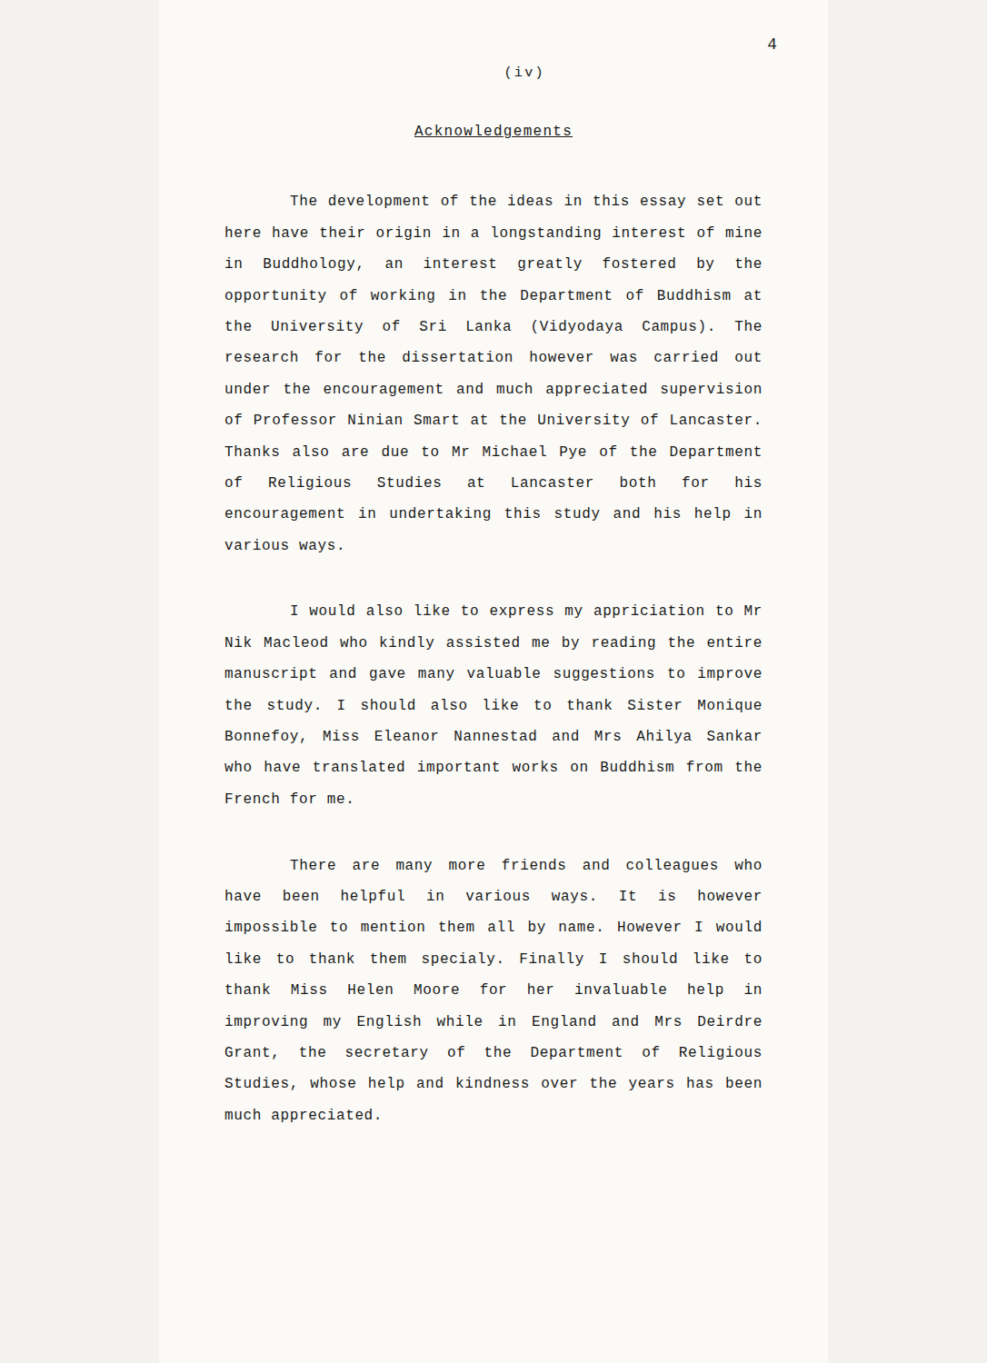4
(iv)
Acknowledgements
The development of the ideas in this essay set out here have their origin in a longstanding interest of mine in Buddhology, an interest greatly fostered by the opportunity of working in the Department of Buddhism at the University of Sri Lanka (Vidyodaya Campus). The research for the dissertation however was carried out under the encouragement and much appreciated supervision of Professor Ninian Smart at the University of Lancaster. Thanks also are due to Mr Michael Pye of the Department of Religious Studies at Lancaster both for his encouragement in undertaking this study and his help in various ways.
I would also like to express my appriciation to Mr Nik Macleod who kindly assisted me by reading the entire manuscript and gave many valuable suggestions to improve the study. I should also like to thank Sister Monique Bonnefoy, Miss Eleanor Nannestad and Mrs Ahilya Sankar who have translated important works on Buddhism from the French for me.
There are many more friends and colleagues who have been helpful in various ways. It is however impossible to mention them all by name. However I would like to thank them specialy. Finally I should like to thank Miss Helen Moore for her invaluable help in improving my English while in England and Mrs Deirdre Grant, the secretary of the Department of Religious Studies, whose help and kindness over the years has been much appreciated.